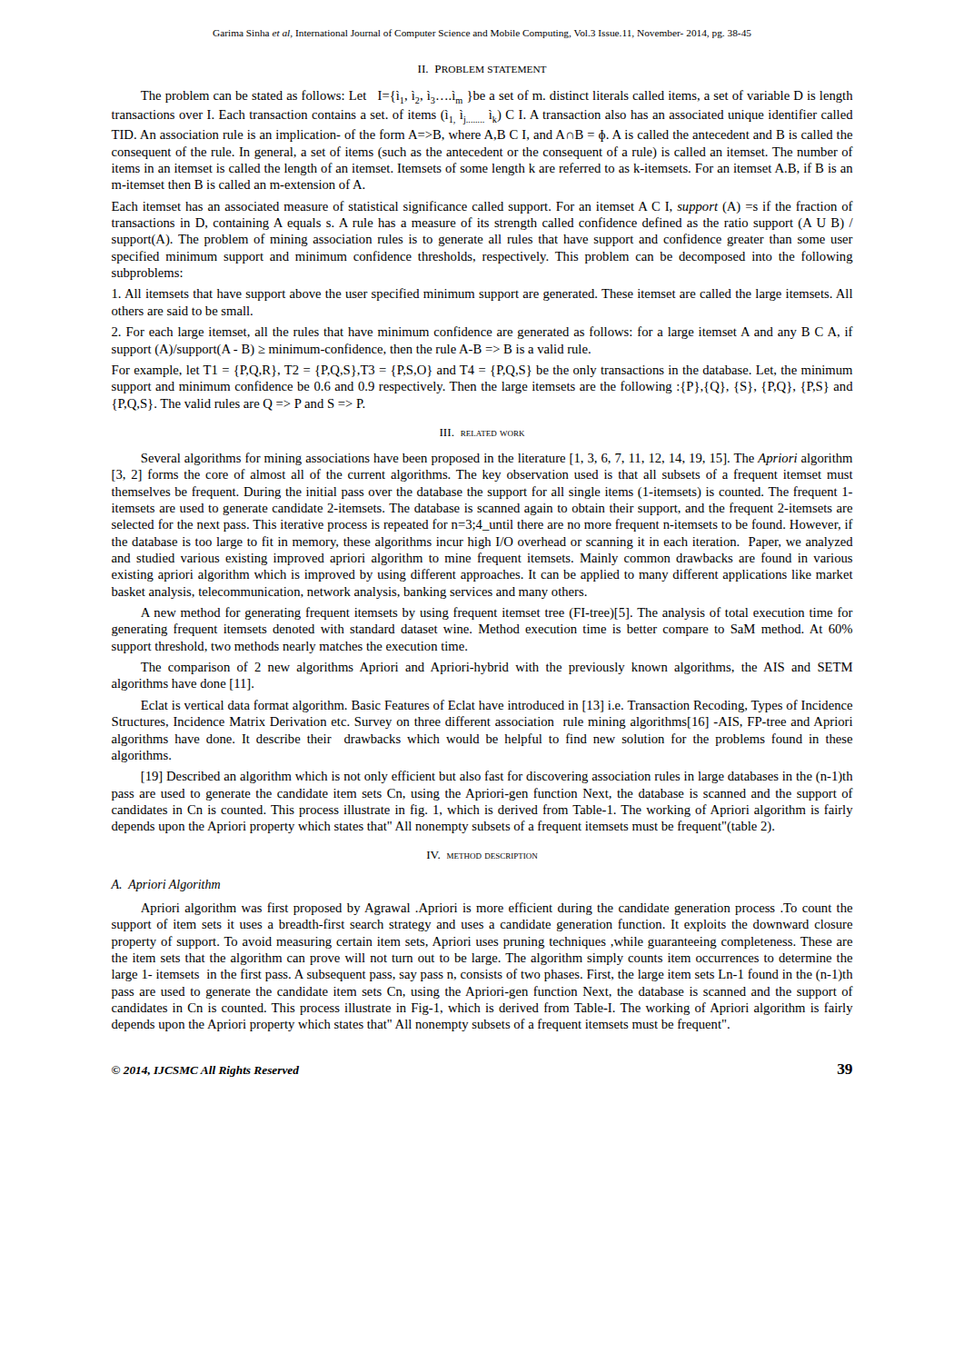Garima Sinha et al, International Journal of Computer Science and Mobile Computing, Vol.3 Issue.11, November- 2014, pg. 38-45
II. PROBLEM STATEMENT
The problem can be stated as follows: Let I={ì1, ì2, ì3….ìm }be a set of m. distinct literals called items, a set of variable D is length transactions over I. Each transaction contains a set. of items (ì1, ìj........ ìk) C I. A transaction also has an associated unique identifier called TID. An association rule is an implication- of the form A=>B, where A,B C I, and A∩B = ɸ. A is called the antecedent and B is called the consequent of the rule. In general, a set of items (such as the antecedent or the consequent of a rule) is called an itemset. The number of items in an itemset is called the length of an itemset. Itemsets of some length k are referred to as k-itemsets. For an itemset A.B, if B is an m-itemset then B is called an m-extension of A.
Each itemset has an associated measure of statistical significance called support. For an itemset A C I, support (A) =s if the fraction of transactions in D, containing A equals s. A rule has a measure of its strength called confidence defined as the ratio support (A U B) / support(A). The problem of mining association rules is to generate all rules that have support and confidence greater than some user specified minimum support and minimum confidence thresholds, respectively. This problem can be decomposed into the following subproblems:
1. All itemsets that have support above the user specified minimum support are generated. These itemset are called the large itemsets. All others are said to be small.
2. For each large itemset, all the rules that have minimum confidence are generated as follows: for a large itemset A and any B C A, if support (A)/support(A - B) ≥ minimum-confidence, then the rule A-B => B is a valid rule.
For example, let T1 = {P,Q,R}, T2 = {P,Q,S},T3 = {P,S,O} and T4 = {P,Q,S} be the only transactions in the database. Let, the minimum support and minimum confidence be 0.6 and 0.9 respectively. Then the large itemsets are the following :{P},{Q}, {S}, {P,Q}, {P,S} and {P,Q,S}. The valid rules are Q => P and S => P.
III. related work
Several algorithms for mining associations have been proposed in the literature [1, 3, 6, 7, 11, 12, 14, 19, 15]. The Apriori algorithm [3, 2] forms the core of almost all of the current algorithms. The key observation used is that all subsets of a frequent itemset must themselves be frequent. During the initial pass over the database the support for all single items (1-itemsets) is counted. The frequent 1-itemsets are used to generate candidate 2-itemsets. The database is scanned again to obtain their support, and the frequent 2-itemsets are selected for the next pass. This iterative process is repeated for n=3;4_until there are no more frequent n-itemsets to be found. However, if the database is too large to fit in memory, these algorithms incur high I/O overhead or scanning it in each iteration. Paper, we analyzed and studied various existing improved apriori algorithm to mine frequent itemsets. Mainly common drawbacks are found in various existing apriori algorithm which is improved by using different approaches. It can be applied to many different applications like market basket analysis, telecommunication, network analysis, banking services and many others.
A new method for generating frequent itemsets by using frequent itemset tree (FI-tree)[5]. The analysis of total execution time for generating frequent itemsets denoted with standard dataset wine. Method execution time is better compare to SaM method. At 60% support threshold, two methods nearly matches the execution time.
The comparison of 2 new algorithms Apriori and Apriori-hybrid with the previously known algorithms, the AIS and SETM algorithms have done [11].
Eclat is vertical data format algorithm. Basic Features of Eclat have introduced in [13] i.e. Transaction Recoding, Types of Incidence Structures, Incidence Matrix Derivation etc. Survey on three different association rule mining algorithms[16] -AIS, FP-tree and Apriori algorithms have done. It describe their drawbacks which would be helpful to find new solution for the problems found in these algorithms.
[19] Described an algorithm which is not only efficient but also fast for discovering association rules in large databases in the (n-1)th pass are used to generate the candidate item sets Cn, using the Apriori-gen function Next, the database is scanned and the support of candidates in Cn is counted. This process illustrate in fig. 1, which is derived from Table-1. The working of Apriori algorithm is fairly depends upon the Apriori property which states that" All nonempty subsets of a frequent itemsets must be frequent"(table 2).
IV. method description
A. Apriori Algorithm
Apriori algorithm was first proposed by Agrawal .Apriori is more efficient during the candidate generation process .To count the support of item sets it uses a breadth-first search strategy and uses a candidate generation function. It exploits the downward closure property of support. To avoid measuring certain item sets, Apriori uses pruning techniques ,while guaranteeing completeness. These are the item sets that the algorithm can prove will not turn out to be large. The algorithm simply counts item occurrences to determine the large 1- itemsets in the first pass. A subsequent pass, say pass n, consists of two phases. First, the large item sets Ln-1 found in the (n-1)th pass are used to generate the candidate item sets Cn, using the Apriori-gen function Next, the database is scanned and the support of candidates in Cn is counted. This process illustrate in Fig-1, which is derived from Table-I. The working of Apriori algorithm is fairly depends upon the Apriori property which states that" All nonempty subsets of a frequent itemsets must be frequent".
© 2014, IJCSMC All Rights Reserved 39